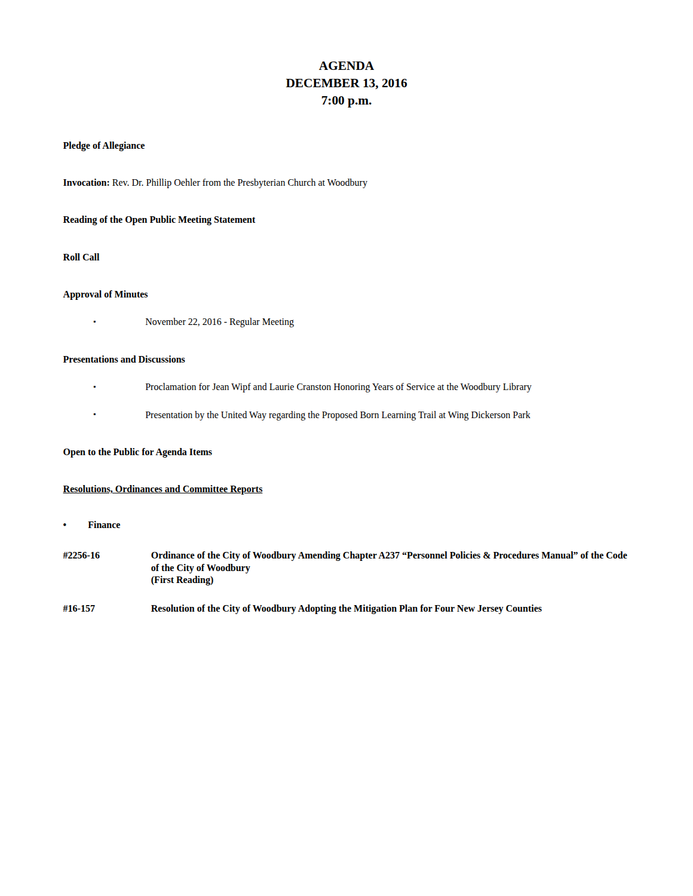AGENDA
DECEMBER 13, 2016
7:00 p.m.
Pledge of Allegiance
Invocation: Rev. Dr. Phillip Oehler from the Presbyterian Church at Woodbury
Reading of the Open Public Meeting Statement
Roll Call
Approval of Minutes
November 22, 2016 - Regular Meeting
Presentations and Discussions
Proclamation for Jean Wipf and Laurie Cranston Honoring Years of Service at the Woodbury Library
Presentation by the United Way regarding the Proposed Born Learning Trail at Wing Dickerson Park
Open to the Public for Agenda Items
Resolutions, Ordinances and Committee Reports
Finance
| #2256-16 | Ordinance of the City of Woodbury Amending Chapter A237 “Personnel Policies & Procedures Manual” of the Code of the City of Woodbury (First Reading) |
| #16-157 | Resolution of the City of Woodbury Adopting the Mitigation Plan for Four New Jersey Counties |